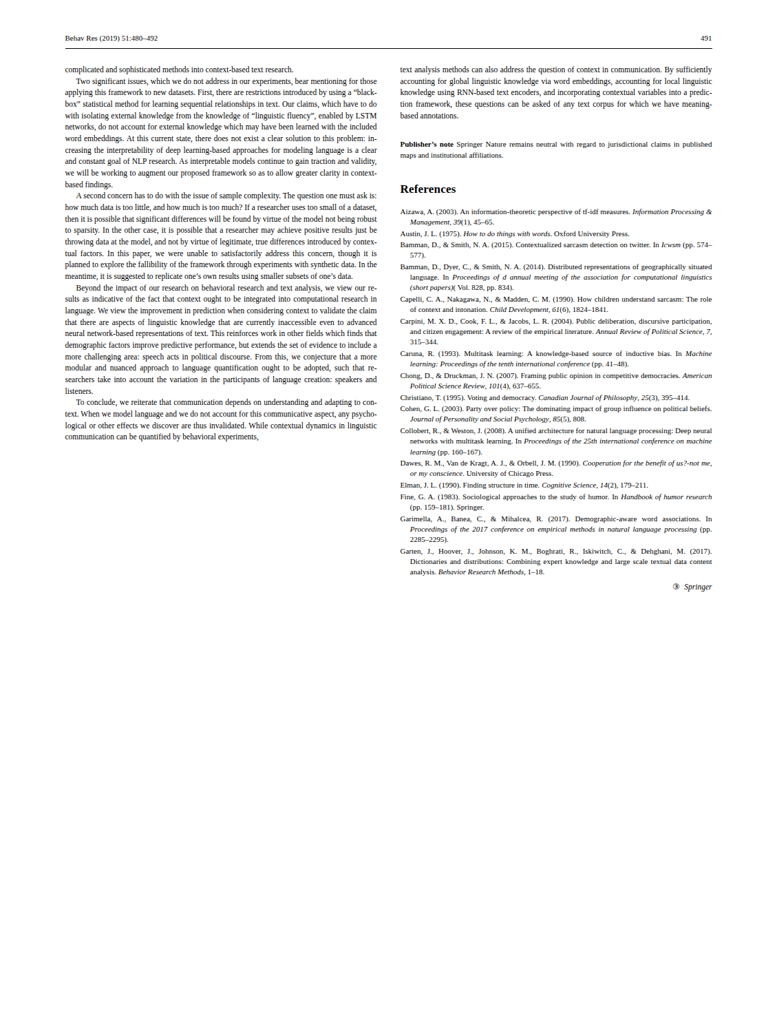Behav Res (2019) 51:480–492 491
complicated and sophisticated methods into context-based text research.
Two significant issues, which we do not address in our experiments, bear mentioning for those applying this framework to new datasets. First, there are restrictions introduced by using a “black-box” statistical method for learning sequential relationships in text. Our claims, which have to do with isolating external knowledge from the knowledge of “linguistic fluency”, enabled by LSTM networks, do not account for external knowledge which may have been learned with the included word embeddings. At this current state, there does not exist a clear solution to this problem: increasing the interpretability of deep learning-based approaches for modeling language is a clear and constant goal of NLP research. As interpretable models continue to gain traction and validity, we will be working to augment our proposed framework so as to allow greater clarity in context-based findings.
A second concern has to do with the issue of sample complexity. The question one must ask is: how much data is too little, and how much is too much? If a researcher uses too small of a dataset, then it is possible that significant differences will be found by virtue of the model not being robust to sparsity. In the other case, it is possible that a researcher may achieve positive results just be throwing data at the model, and not by virtue of legitimate, true differences introduced by contextual factors. In this paper, we were unable to satisfactorily address this concern, though it is planned to explore the fallibility of the framework through experiments with synthetic data. In the meantime, it is suggested to replicate one’s own results using smaller subsets of one’s data.
Beyond the impact of our research on behavioral research and text analysis, we view our results as indicative of the fact that context ought to be integrated into computational research in language. We view the improvement in prediction when considering context to validate the claim that there are aspects of linguistic knowledge that are currently inaccessible even to advanced neural network-based representations of text. This reinforces work in other fields which finds that demographic factors improve predictive performance, but extends the set of evidence to include a more challenging area: speech acts in political discourse. From this, we conjecture that a more modular and nuanced approach to language quantification ought to be adopted, such that researchers take into account the variation in the participants of language creation: speakers and listeners.
To conclude, we reiterate that communication depends on understanding and adapting to context. When we model language and we do not account for this communicative aspect, any psychological or other effects we discover are thus invalidated. While contextual dynamics in linguistic communication can be quantified by behavioral experiments,
text analysis methods can also address the question of context in communication. By sufficiently accounting for global linguistic knowledge via word embeddings, accounting for local linguistic knowledge using RNN-based text encoders, and incorporating contextual variables into a prediction framework, these questions can be asked of any text corpus for which we have meaning-based annotations.
Publisher’s note Springer Nature remains neutral with regard to jurisdictional claims in published maps and institutional affiliations.
References
Aizawa, A. (2003). An information-theoretic perspective of tf-idf measures. Information Processing & Management, 39(1), 45–65.
Austin, J. L. (1975). How to do things with words. Oxford University Press.
Bamman, D., & Smith, N. A. (2015). Contextualized sarcasm detection on twitter. In Icwsm (pp. 574–577).
Bamman, D., Dyer, C., & Smith, N. A. (2014). Distributed representations of geographically situated language. In Proceedings of d annual meeting of the association for computational linguistics (short papers)( Vol. 828, pp. 834).
Capelli, C. A., Nakagawa, N., & Madden, C. M. (1990). How children understand sarcasm: The role of context and intonation. Child Development, 61(6), 1824–1841.
Carpini, M. X. D., Cook, F. L., & Jacobs, L. R. (2004). Public deliberation, discursive participation, and citizen engagement: A review of the empirical literature. Annual Review of Political Science, 7, 315–344.
Caruna, R. (1993). Multitask learning: A knowledge-based source of inductive bias. In Machine learning: Proceedings of the tenth international conference (pp. 41–48).
Chong, D., & Druckman, J. N. (2007). Framing public opinion in competitive democracies. American Political Science Review, 101(4), 637–655.
Christiano, T. (1995). Voting and democracy. Canadian Journal of Philosophy, 25(3), 395–414.
Cohen, G. L. (2003). Party over policy: The dominating impact of group influence on political beliefs. Journal of Personality and Social Psychology, 85(5), 808.
Collobert, R., & Weston, J. (2008). A unified architecture for natural language processing: Deep neural networks with multitask learning. In Proceedings of the 25th international conference on machine learning (pp. 160–167).
Dawes, R. M., Van de Kragt, A. J., & Orbell, J. M. (1990). Cooperation for the benefit of us?-not me, or my conscience. University of Chicago Press.
Elman, J. L. (1990). Finding structure in time. Cognitive Science, 14(2), 179–211.
Fine, G. A. (1983). Sociological approaches to the study of humor. In Handbook of humor research (pp. 159–181). Springer.
Garimella, A., Banea, C., & Mihalcea, R. (2017). Demographic-aware word associations. In Proceedings of the 2017 conference on empirical methods in natural language processing (pp. 2285–2295).
Garten, J., Hoover, J., Johnson, K. M., Boghrati, R., Iskiwitch, C., & Dehghani, M. (2017). Dictionaries and distributions: Combining expert knowledge and large scale textual data content analysis. Behavior Research Methods, 1–18.
③ Springer